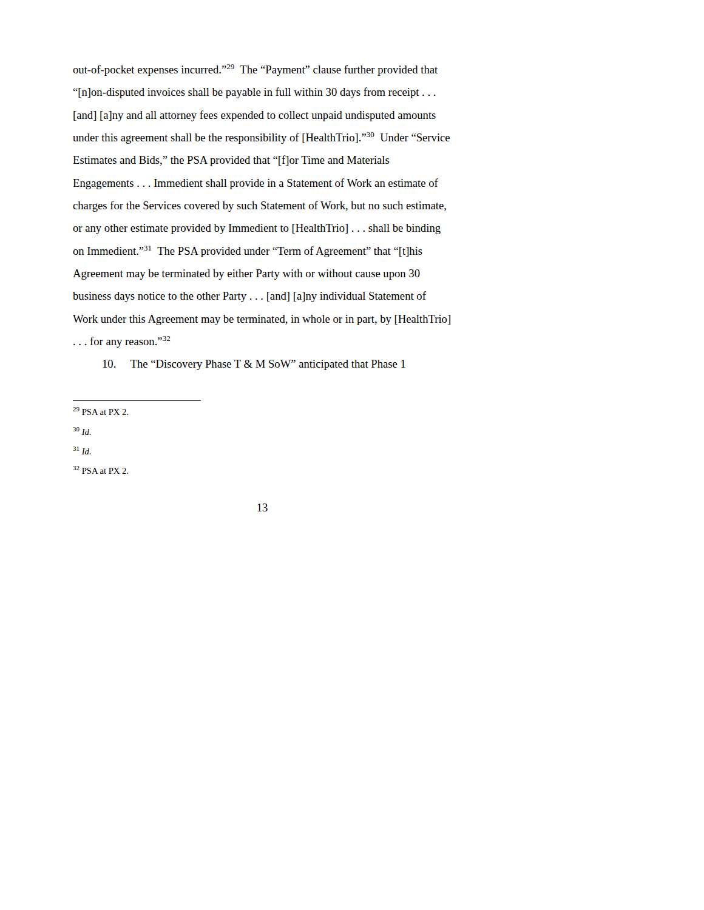out-of-pocket expenses incurred.”29 The “Payment” clause further provided that “[n]on-disputed invoices shall be payable in full within 30 days from receipt . . . [and] [a]ny and all attorney fees expended to collect unpaid undisputed amounts under this agreement shall be the responsibility of [HealthTrio].”30 Under “Service Estimates and Bids,” the PSA provided that “[f]or Time and Materials Engagements . . . Immedient shall provide in a Statement of Work an estimate of charges for the Services covered by such Statement of Work, but no such estimate, or any other estimate provided by Immedient to [HealthTrio] . . . shall be binding on Immedient.”31 The PSA provided under “Term of Agreement” that “[t]his Agreement may be terminated by either Party with or without cause upon 30 business days notice to the other Party . . . [and] [a]ny individual Statement of Work under this Agreement may be terminated, in whole or in part, by [HealthTrio] . . . for any reason.”32
10. The “Discovery Phase T & M SoW” anticipated that Phase 1
29 PSA at PX 2.
30 Id.
31 Id.
32 PSA at PX 2.
13